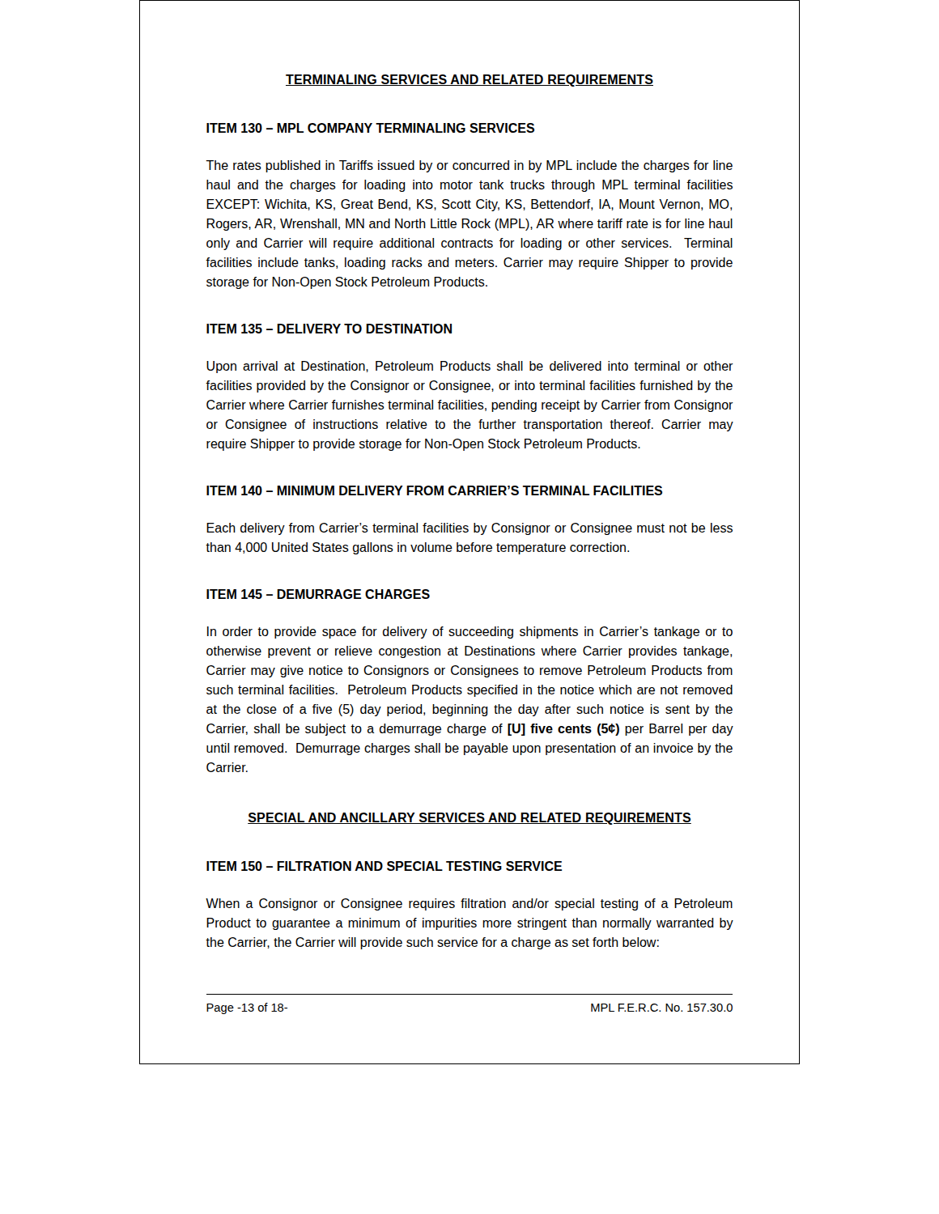TERMINALING SERVICES AND RELATED REQUIREMENTS
ITEM 130 – MPL COMPANY TERMINALING SERVICES
The rates published in Tariffs issued by or concurred in by MPL include the charges for line haul and the charges for loading into motor tank trucks through MPL terminal facilities EXCEPT: Wichita, KS, Great Bend, KS, Scott City, KS, Bettendorf, IA, Mount Vernon, MO, Rogers, AR, Wrenshall, MN and North Little Rock (MPL), AR where tariff rate is for line haul only and Carrier will require additional contracts for loading or other services. Terminal facilities include tanks, loading racks and meters. Carrier may require Shipper to provide storage for Non-Open Stock Petroleum Products.
ITEM 135 – DELIVERY TO DESTINATION
Upon arrival at Destination, Petroleum Products shall be delivered into terminal or other facilities provided by the Consignor or Consignee, or into terminal facilities furnished by the Carrier where Carrier furnishes terminal facilities, pending receipt by Carrier from Consignor or Consignee of instructions relative to the further transportation thereof. Carrier may require Shipper to provide storage for Non-Open Stock Petroleum Products.
ITEM 140 – MINIMUM DELIVERY FROM CARRIER’S TERMINAL FACILITIES
Each delivery from Carrier’s terminal facilities by Consignor or Consignee must not be less than 4,000 United States gallons in volume before temperature correction.
ITEM 145 – DEMURRAGE CHARGES
In order to provide space for delivery of succeeding shipments in Carrier’s tankage or to otherwise prevent or relieve congestion at Destinations where Carrier provides tankage, Carrier may give notice to Consignors or Consignees to remove Petroleum Products from such terminal facilities. Petroleum Products specified in the notice which are not removed at the close of a five (5) day period, beginning the day after such notice is sent by the Carrier, shall be subject to a demurrage charge of [U] five cents (5¢) per Barrel per day until removed. Demurrage charges shall be payable upon presentation of an invoice by the Carrier.
SPECIAL AND ANCILLARY SERVICES AND RELATED REQUIREMENTS
ITEM 150 – FILTRATION AND SPECIAL TESTING SERVICE
When a Consignor or Consignee requires filtration and/or special testing of a Petroleum Product to guarantee a minimum of impurities more stringent than normally warranted by the Carrier, the Carrier will provide such service for a charge as set forth below:
Page -13 of 18- MPL F.E.R.C. No. 157.30.0